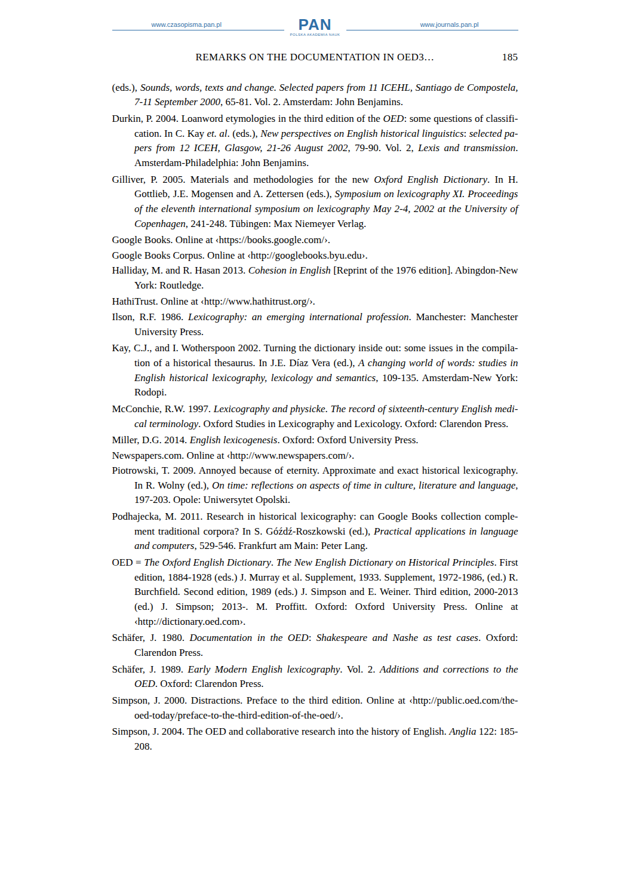www.czasopisma.pan.pl
PAN
POLSKA AKADEMIA NAUK
www.journals.pan.pl
REMARKS ON THE DOCUMENTATION IN OED3…
185
(eds.), Sounds, words, texts and change. Selected papers from 11 ICEHL, Santiago de Compostela, 7-11 September 2000, 65-81. Vol. 2. Amsterdam: John Benjamins.
Durkin, P. 2004. Loanword etymologies in the third edition of the OED: some questions of classification. In C. Kay et. al. (eds.), New perspectives on English historical linguistics: selected papers from 12 ICEH, Glasgow, 21-26 August 2002, 79-90. Vol. 2, Lexis and transmission. Amsterdam-Philadelphia: John Benjamins.
Gilliver, P. 2005. Materials and methodologies for the new Oxford English Dictionary. In H. Gottlieb, J.E. Mogensen and A. Zettersen (eds.), Symposium on lexicography XI. Proceedings of the eleventh international symposium on lexicography May 2-4, 2002 at the University of Copenhagen, 241-248. Tübingen: Max Niemeyer Verlag.
Google Books. Online at ‹https://books.google.com/›.
Google Books Corpus. Online at ‹http://googlebooks.byu.edu›.
Halliday, M. and R. Hasan 2013. Cohesion in English [Reprint of the 1976 edition]. Abingdon-New York: Routledge.
HathiTrust. Online at ‹http://www.hathitrust.org/›.
Ilson, R.F. 1986. Lexicography: an emerging international profession. Manchester: Manchester University Press.
Kay, C.J., and I. Wotherspoon 2002. Turning the dictionary inside out: some issues in the compilation of a historical thesaurus. In J.E. Díaz Vera (ed.), A changing world of words: studies in English historical lexicography, lexicology and semantics, 109-135. Amsterdam-New York: Rodopi.
McConchie, R.W. 1997. Lexicography and physicke. The record of sixteenth-century English medical terminology. Oxford Studies in Lexicography and Lexicology. Oxford: Clarendon Press.
Miller, D.G. 2014. English lexicogenesis. Oxford: Oxford University Press.
Newspapers.com. Online at ‹http://www.newspapers.com/›.
Piotrowski, T. 2009. Annoyed because of eternity. Approximate and exact historical lexicography. In R. Wolny (ed.), On time: reflections on aspects of time in culture, literature and language, 197-203. Opole: Uniwersytet Opolski.
Podhajecka, M. 2011. Research in historical lexicography: can Google Books collection complement traditional corpora? In S. Góźdź-Roszkowski (ed.), Practical applications in language and computers, 529-546. Frankfurt am Main: Peter Lang.
OED = The Oxford English Dictionary. The New English Dictionary on Historical Principles. First edition, 1884-1928 (eds.) J. Murray et al. Supplement, 1933. Supplement, 1972-1986, (ed.) R. Burchfield. Second edition, 1989 (eds.) J. Simpson and E. Weiner. Third edition, 2000-2013 (ed.) J. Simpson; 2013-. M. Proffitt. Oxford: Oxford University Press. Online at ‹http://dictionary.oed.com›.
Schäfer, J. 1980. Documentation in the OED: Shakespeare and Nashe as test cases. Oxford: Clarendon Press.
Schäfer, J. 1989. Early Modern English lexicography. Vol. 2. Additions and corrections to the OED. Oxford: Clarendon Press.
Simpson, J. 2000. Distractions. Preface to the third edition. Online at ‹http://public.oed.com/the-oed-today/preface-to-the-third-edition-of-the-oed/›.
Simpson, J. 2004. The OED and collaborative research into the history of English. Anglia 122: 185-208.